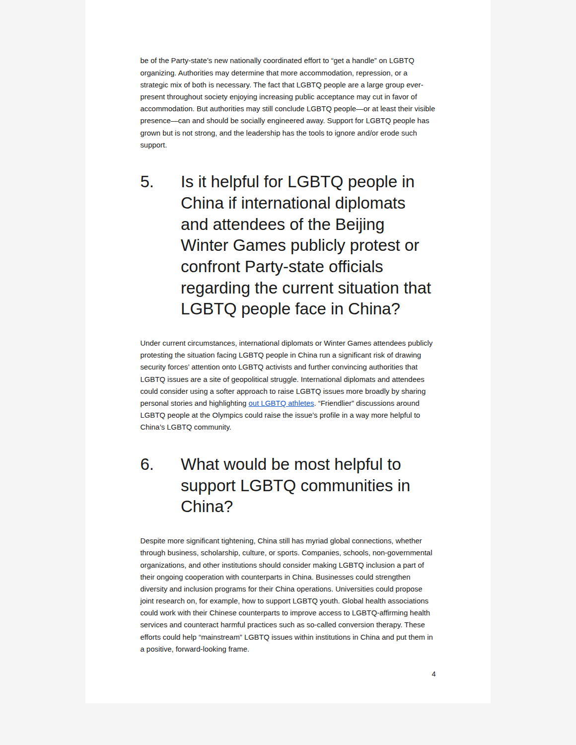be of the Party-state’s new nationally coordinated effort to “get a handle” on LGBTQ organizing. Authorities may determine that more accommodation, repression, or a strategic mix of both is necessary. The fact that LGBTQ people are a large group ever-present throughout society enjoying increasing public acceptance may cut in favor of accommodation. But authorities may still conclude LGBTQ people—or at least their visible presence—can and should be socially engineered away. Support for LGBTQ people has grown but is not strong, and the leadership has the tools to ignore and/or erode such support.
5. Is it helpful for LGBTQ people in China if international diplomats and attendees of the Beijing Winter Games publicly protest or confront Party-state officials regarding the current situation that LGBTQ people face in China?
Under current circumstances, international diplomats or Winter Games attendees publicly protesting the situation facing LGBTQ people in China run a significant risk of drawing security forces’ attention onto LGBTQ activists and further convincing authorities that LGBTQ issues are a site of geopolitical struggle. International diplomats and attendees could consider using a softer approach to raise LGBTQ issues more broadly by sharing personal stories and highlighting out LGBTQ athletes. “Friendlier” discussions around LGBTQ people at the Olympics could raise the issue’s profile in a way more helpful to China’s LGBTQ community.
6. What would be most helpful to support LGBTQ communities in China?
Despite more significant tightening, China still has myriad global connections, whether through business, scholarship, culture, or sports. Companies, schools, non-governmental organizations, and other institutions should consider making LGBTQ inclusion a part of their ongoing cooperation with counterparts in China. Businesses could strengthen diversity and inclusion programs for their China operations. Universities could propose joint research on, for example, how to support LGBTQ youth. Global health associations could work with their Chinese counterparts to improve access to LGBTQ-affirming health services and counteract harmful practices such as so-called conversion therapy. These efforts could help “mainstream” LGBTQ issues within institutions in China and put them in a positive, forward-looking frame.
4